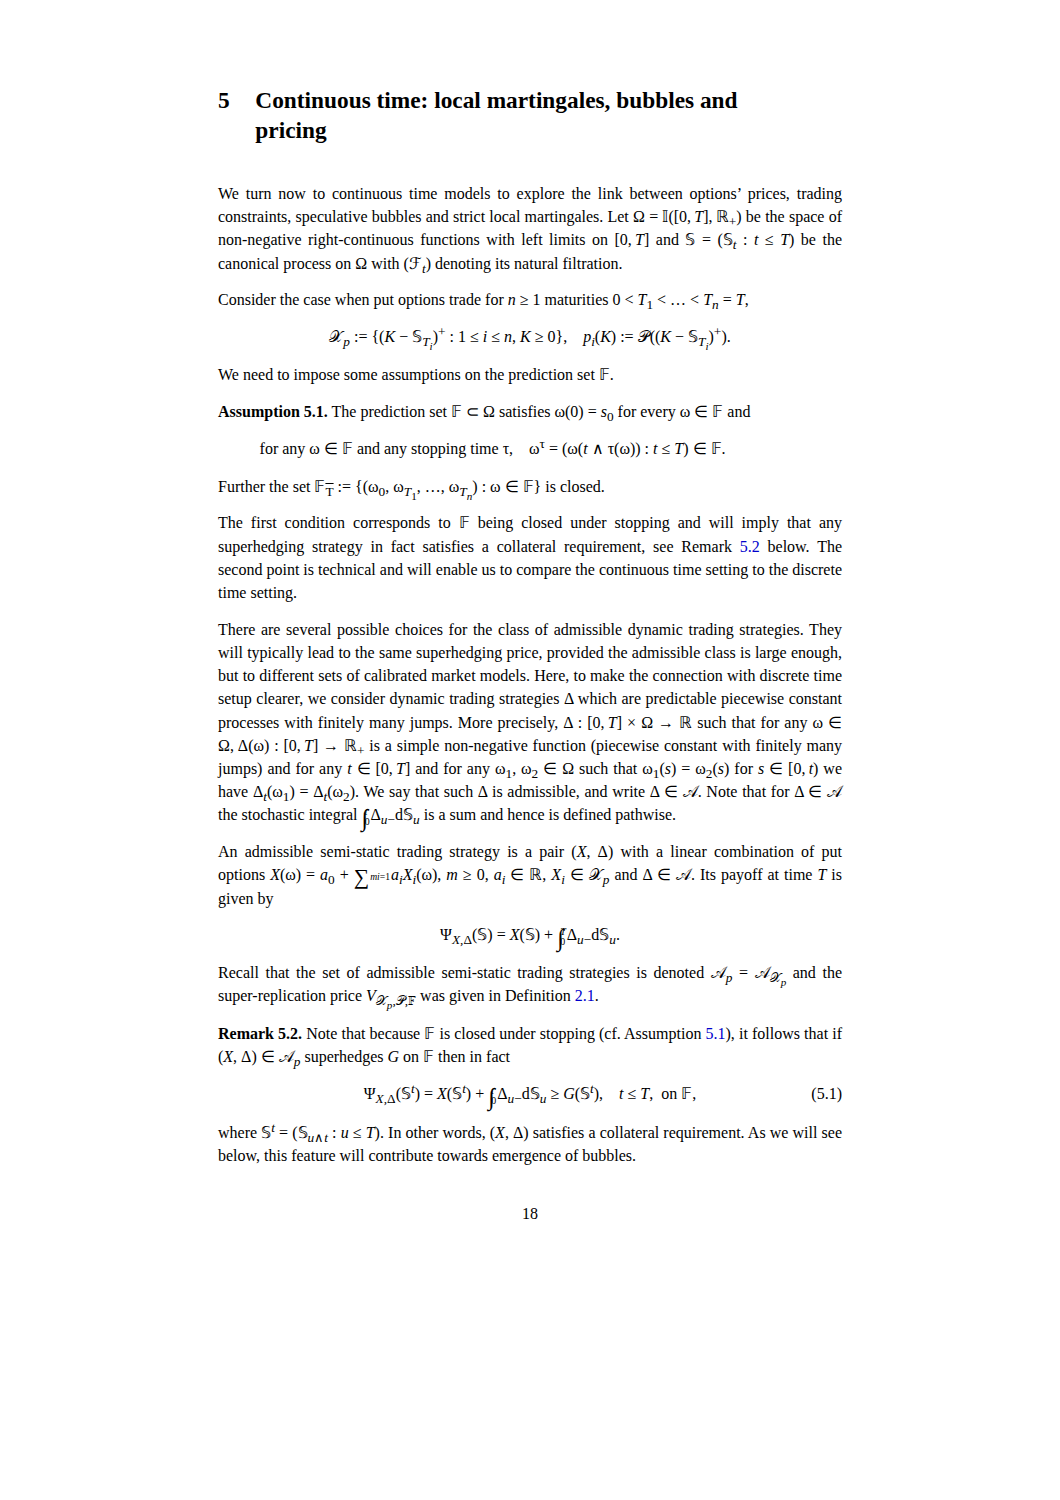5 Continuous time: local martingales, bubbles and pricing
We turn now to continuous time models to explore the link between options’ prices, trading constraints, speculative bubbles and strict local martingales. Let Ω = 𝕀([0, T], ℝ+) be the space of non-negative right-continuous functions with left limits on [0, T] and 𝕊 = (𝕊t : t ≤ T) be the canonical process on Ω with (ℱt) denoting its natural filtration.
Consider the case when put options trade for n ≥ 1 maturities 0 < T1 < … < Tn = T,
𝒳p := {(K − 𝕊Ti)+ : 1 ≤ i ≤ n, K ≥ 0}, pi(K) := 𝒫((K − 𝕊Ti)+).
We need to impose some assumptions on the prediction set 𝔽.
Assumption 5.1. The prediction set 𝔽 ⊂ Ω satisfies ω(0) = s0 for every ω ∈ 𝔽 and
for any ω ∈ 𝔽 and any stopping time τ, ωτ = (ω(t ∧ τ(ω)) : t ≤ T) ∈ 𝔽.
Further the set 𝔽T := {(ω0, ωT1, …, ωTn) : ω ∈ 𝔽} is closed.
The first condition corresponds to 𝔽 being closed under stopping and will imply that any superhedging strategy in fact satisfies a collateral requirement, see Remark 5.2 below. The second point is technical and will enable us to compare the continuous time setting to the discrete time setting.
There are several possible choices for the class of admissible dynamic trading strategies. They will typically lead to the same superhedging price, provided the admissible class is large enough, but to different sets of calibrated market models. Here, to make the connection with discrete time setup clearer, we consider dynamic trading strategies Δ which are predictable piecewise constant processes with finitely many jumps. More precisely, Δ : [0, T] × Ω → ℝ such that for any ω ∈ Ω, Δ(ω) : [0, T] → ℝ+ is a simple non-negative function (piecewise constant with finitely many jumps) and for any t ∈ [0, T] and for any ω1, ω2 ∈ Ω such that ω1(s) = ω2(s) for s ∈ [0, t) we have Δt(ω1) = Δt(ω2). We say that such Δ is admissible, and write Δ ∈ 𝒜. Note that for Δ ∈ 𝒜 the stochastic integral ∫t 0 Δu−d𝕊u is a sum and hence is defined pathwise.
An admissible semi-static trading strategy is a pair (X, Δ) with a linear combination of put options X(ω) = a0 + ∑mi=1 aiXi(ω), m ≥ 0, ai ∈ ℝ, Xi ∈ 𝒳p and Δ ∈ 𝒜. Its payoff at time T is given by
ΨX,Δ(𝕊) = X(𝕊) + ∫T 0 Δu−d𝕊u.
Recall that the set of admissible semi-static trading strategies is denoted 𝒜p = 𝒜𝒳p and the super-replication price V𝒳p,𝒫,𝔽 was given in Definition 2.1.
Remark 5.2. Note that because 𝔽 is closed under stopping (cf. Assumption 5.1), it follows that if (X, Δ) ∈ 𝒜p superhedges G on 𝔽 then in fact
ΨX,Δ(𝕊t) = X(𝕊t) + ∫t 0 Δu−d𝕊u ≥ G(𝕊t), t ≤ T, on 𝔽, (5.1)
where 𝕊t = (𝕊u∧t : u ≤ T). In other words, (X, Δ) satisfies a collateral requirement. As we will see below, this feature will contribute towards emergence of bubbles.
18